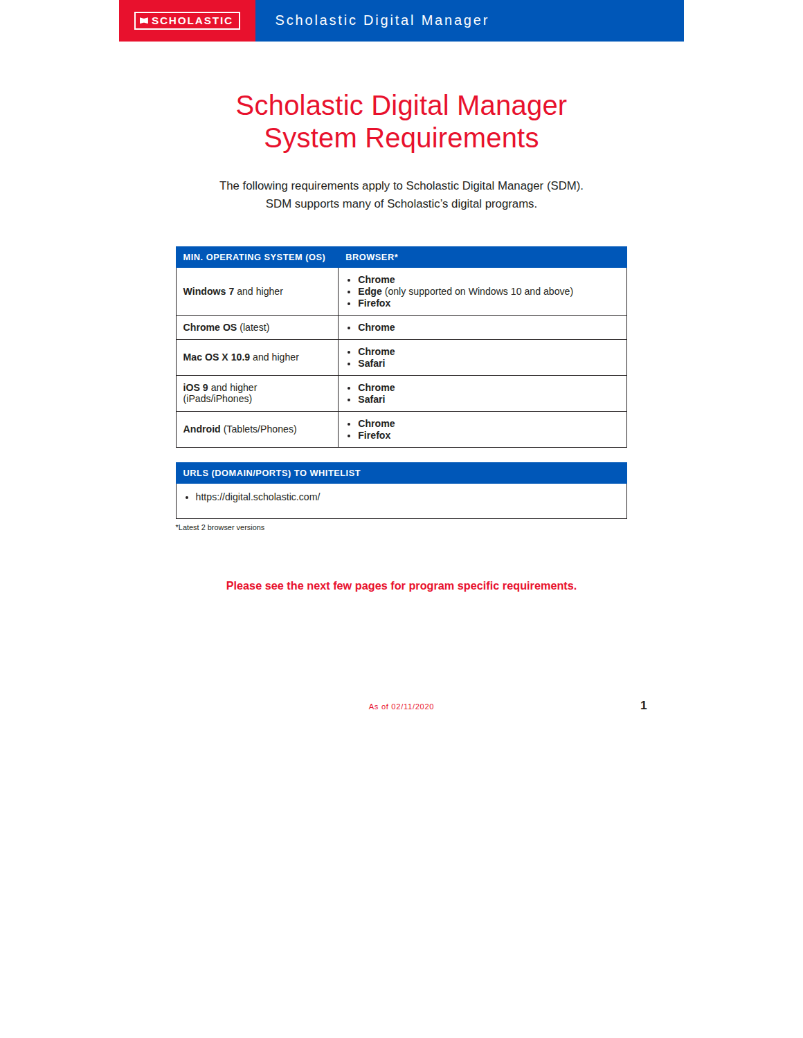SCHOLASTIC
Scholastic Digital Manager
Scholastic Digital Manager
System Requirements
The following requirements apply to Scholastic Digital Manager (SDM).
SDM supports many of Scholastic’s digital programs.
| MIN. OPERATING SYSTEM (OS) | BROWSER* |
| --- | --- |
| Windows 7 and higher | Chrome Edge (only supported on Windows 10 and above) Firefox |
| Chrome OS (latest) | Chrome |
| Mac OS X 10.9 and higher | Chrome Safari |
| iOS 9 and higher (iPads/iPhones) | Chrome Safari |
| Android (Tablets/Phones) | Chrome Firefox |
| URLS (DOMAIN/PORTS) TO WHITELIST |
| --- |
| https://digital.scholastic.com/ |
*Latest 2 browser versions
Please see the next few pages for program specific requirements.
As of 02/11/2020 1